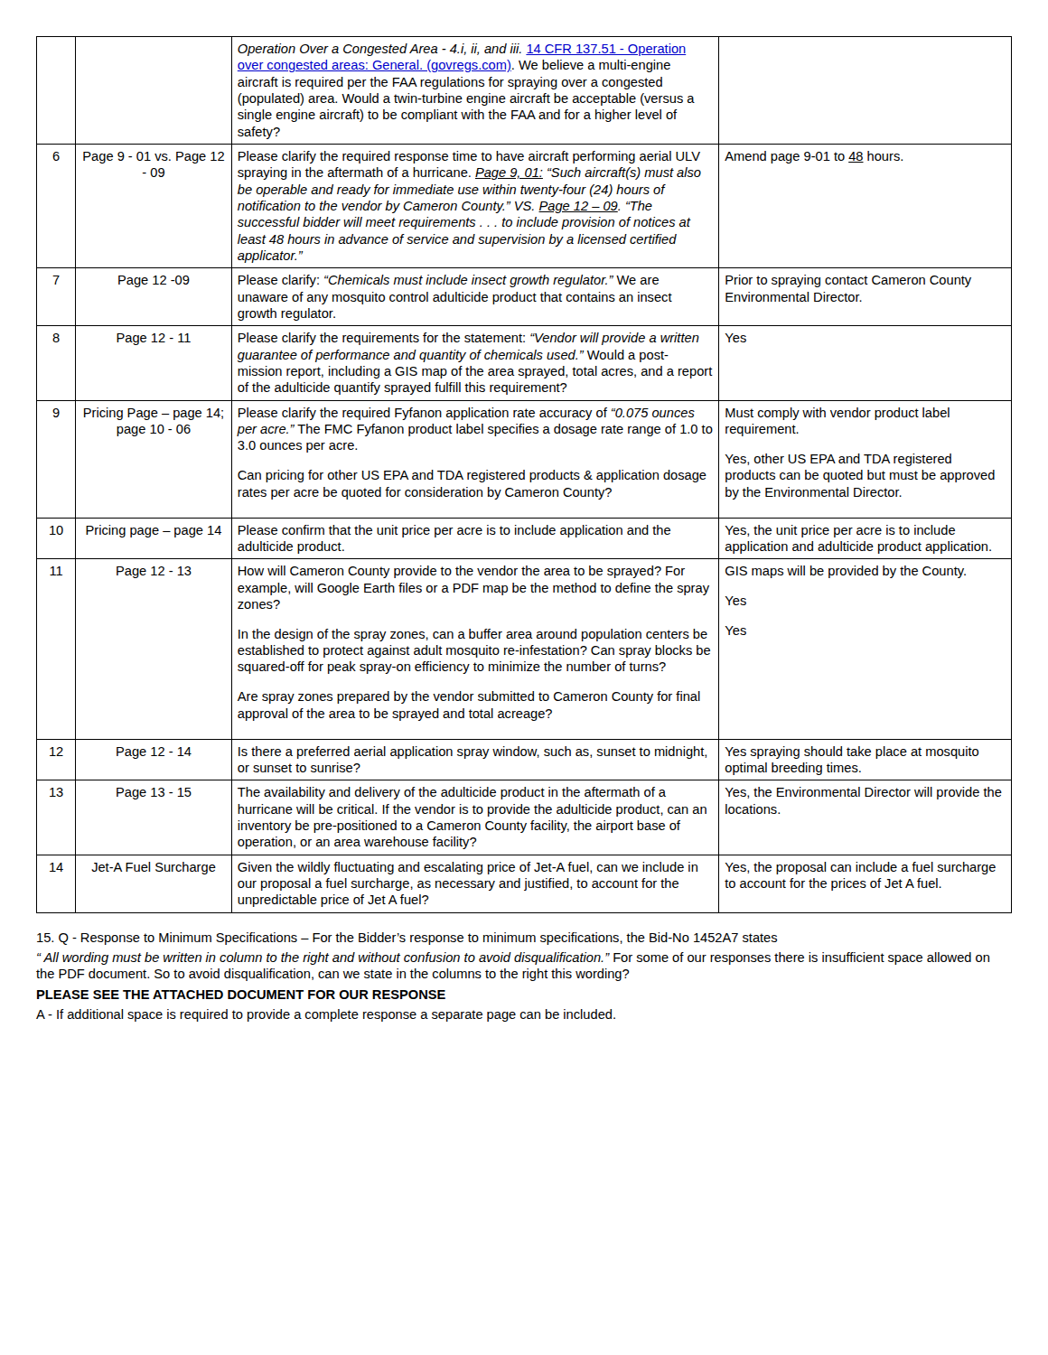| | | Operation Over a Congested Area - 4.i, ii, and iii. 14 CFR 137.51 - Operation over congested areas: General. (govregs.com) . We believe a multi-engine aircraft is required per the FAA regulations for spraying over a congested (populated) area. Would a twin-turbine engine aircraft be acceptable (versus a single engine aircraft) to be compliant with the FAA and for a higher level of safety? | |
| 6 | Page 9 - 01 vs. Page 12 - 09 | Please clarify the required response time to have aircraft performing aerial ULV spraying in the aftermath of a hurricane. Page 9, 01: “Such aircraft(s) must also be operable and ready for immediate use within twenty-four (24) hours of notification to the vendor by Cameron County.” VS. Page 12 – 09 . “The successful bidder will meet requirements . . . to include provision of notices at least 48 hours in advance of service and supervision by a licensed certified applicator.” | Amend page 9-01 to 48 hours. |
| 7 | Page 12 -09 | Please clarify: “Chemicals must include insect growth regulator.” We are unaware of any mosquito control adulticide product that contains an insect growth regulator. | Prior to spraying contact Cameron County Environmental Director. |
| 8 | Page 12 - 11 | Please clarify the requirements for the statement: “Vendor will provide a written guarantee of performance and quantity of chemicals used.” Would a post-mission report, including a GIS map of the area sprayed, total acres, and a report of the adulticide quantify sprayed fulfill this requirement? | Yes |
| 9 | Pricing Page – page 14; page 10 - 06 | Please clarify the required Fyfanon application rate accuracy of “0.075 ounces per acre.” The FMC Fyfanon product label specifies a dosage rate range of 1.0 to 3.0 ounces per acre. Can pricing for other US EPA and TDA registered products & application dosage rates per acre be quoted for consideration by Cameron County? | Must comply with vendor product label requirement. Yes, other US EPA and TDA registered products can be quoted but must be approved by the Environmental Director. |
| 10 | Pricing page – page 14 | Please confirm that the unit price per acre is to include application and the adulticide product. | Yes, the unit price per acre is to include application and adulticide product application. |
| 11 | Page 12 - 13 | How will Cameron County provide to the vendor the area to be sprayed? For example, will Google Earth files or a PDF map be the method to define the spray zones? In the design of the spray zones, can a buffer area around population centers be established to protect against adult mosquito re-infestation? Can spray blocks be squared-off for peak spray-on efficiency to minimize the number of turns? Are spray zones prepared by the vendor submitted to Cameron County for final approval of the area to be sprayed and total acreage? | GIS maps will be provided by the County. Yes Yes |
| 12 | Page 12 - 14 | Is there a preferred aerial application spray window, such as, sunset to midnight, or sunset to sunrise? | Yes spraying should take place at mosquito optimal breeding times. |
| 13 | Page 13 - 15 | The availability and delivery of the adulticide product in the aftermath of a hurricane will be critical. If the vendor is to provide the adulticide product, can an inventory be pre-positioned to a Cameron County facility, the airport base of operation, or an area warehouse facility? | Yes, the Environmental Director will provide the locations. |
| 14 | Jet-A Fuel Surcharge | Given the wildly fluctuating and escalating price of Jet-A fuel, can we include in our proposal a fuel surcharge, as necessary and justified, to account for the unpredictable price of Jet A fuel? | Yes, the proposal can include a fuel surcharge to account for the prices of Jet A fuel. |
15. Q - Response to Minimum Specifications – For the Bidder’s response to minimum specifications, the Bid-No 1452A7 states
“ All wording must be written in column to the right and without confusion to avoid disqualification.” For some of our responses there is insufficient space allowed on the PDF document. So to avoid disqualification, can we state in the columns to the right this wording?
PLEASE SEE THE ATTACHED DOCUMENT FOR OUR RESPONSE
A - If additional space is required to provide a complete response a separate page can be included.